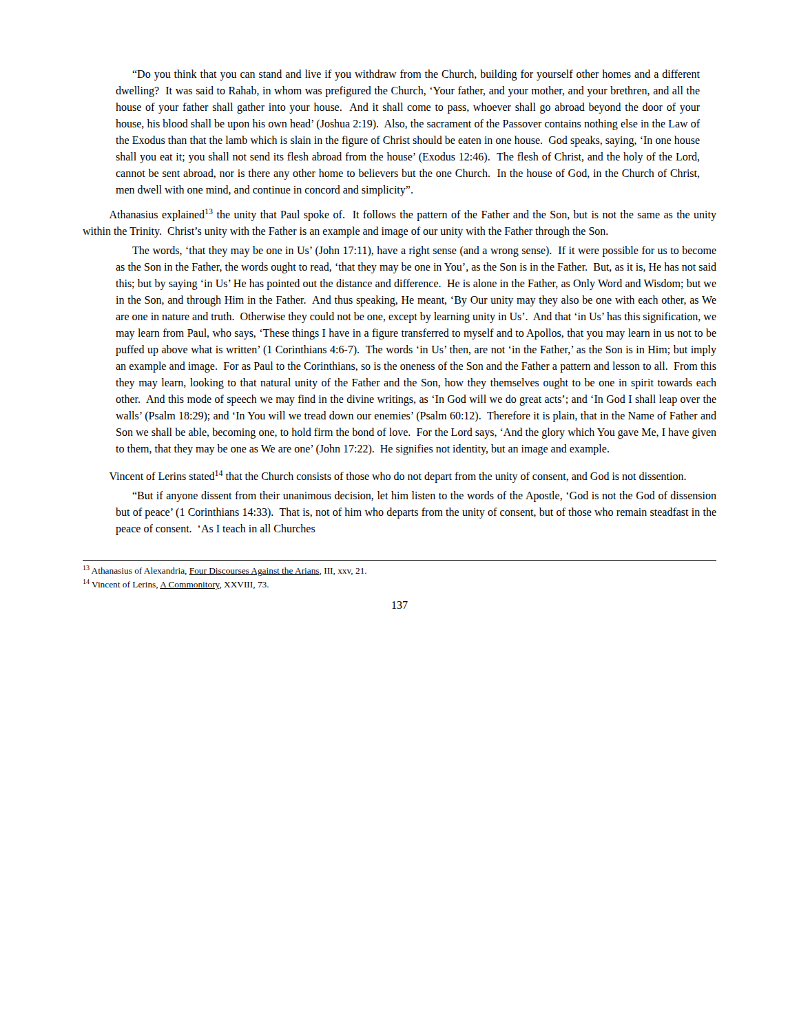“Do you think that you can stand and live if you withdraw from the Church, building for yourself other homes and a different dwelling? It was said to Rahab, in whom was prefigured the Church, ‘Your father, and your mother, and your brethren, and all the house of your father shall gather into your house. And it shall come to pass, whoever shall go abroad beyond the door of your house, his blood shall be upon his own head’ (Joshua 2:19). Also, the sacrament of the Passover contains nothing else in the Law of the Exodus than that the lamb which is slain in the figure of Christ should be eaten in one house. God speaks, saying, ‘In one house shall you eat it; you shall not send its flesh abroad from the house’ (Exodus 12:46). The flesh of Christ, and the holy of the Lord, cannot be sent abroad, nor is there any other home to believers but the one Church. In the house of God, in the Church of Christ, men dwell with one mind, and continue in concord and simplicity”.
Athanasius explained13 the unity that Paul spoke of. It follows the pattern of the Father and the Son, but is not the same as the unity within the Trinity. Christ’s unity with the Father is an example and image of our unity with the Father through the Son.
The words, ‘that they may be one in Us’ (John 17:11), have a right sense (and a wrong sense). If it were possible for us to become as the Son in the Father, the words ought to read, ‘that they may be one in You’, as the Son is in the Father. But, as it is, He has not said this; but by saying ‘in Us’ He has pointed out the distance and difference. He is alone in the Father, as Only Word and Wisdom; but we in the Son, and through Him in the Father. And thus speaking, He meant, ‘By Our unity may they also be one with each other, as We are one in nature and truth. Otherwise they could not be one, except by learning unity in Us’. And that ‘in Us’ has this signification, we may learn from Paul, who says, ‘These things I have in a figure transferred to myself and to Apollos, that you may learn in us not to be puffed up above what is written’ (1 Corinthians 4:6-7). The words ‘in Us’ then, are not ‘in the Father,’ as the Son is in Him; but imply an example and image. For as Paul to the Corinthians, so is the oneness of the Son and the Father a pattern and lesson to all. From this they may learn, looking to that natural unity of the Father and the Son, how they themselves ought to be one in spirit towards each other. And this mode of speech we may find in the divine writings, as ‘In God will we do great acts’; and ‘In God I shall leap over the walls’ (Psalm 18:29); and ‘In You will we tread down our enemies’ (Psalm 60:12). Therefore it is plain, that in the Name of Father and Son we shall be able, becoming one, to hold firm the bond of love. For the Lord says, ‘And the glory which You gave Me, I have given to them, that they may be one as We are one’ (John 17:22). He signifies not identity, but an image and example.
Vincent of Lerins stated14 that the Church consists of those who do not depart from the unity of consent, and God is not dissention.
“But if anyone dissent from their unanimous decision, let him listen to the words of the Apostle, ‘God is not the God of dissension but of peace’ (1 Corinthians 14:33). That is, not of him who departs from the unity of consent, but of those who remain steadfast in the peace of consent. ‘As I teach in all Churches
13 Athanasius of Alexandria, Four Discourses Against the Arians, III, xxv, 21.
14 Vincent of Lerins, A Commonitory, XXVIII, 73.
137